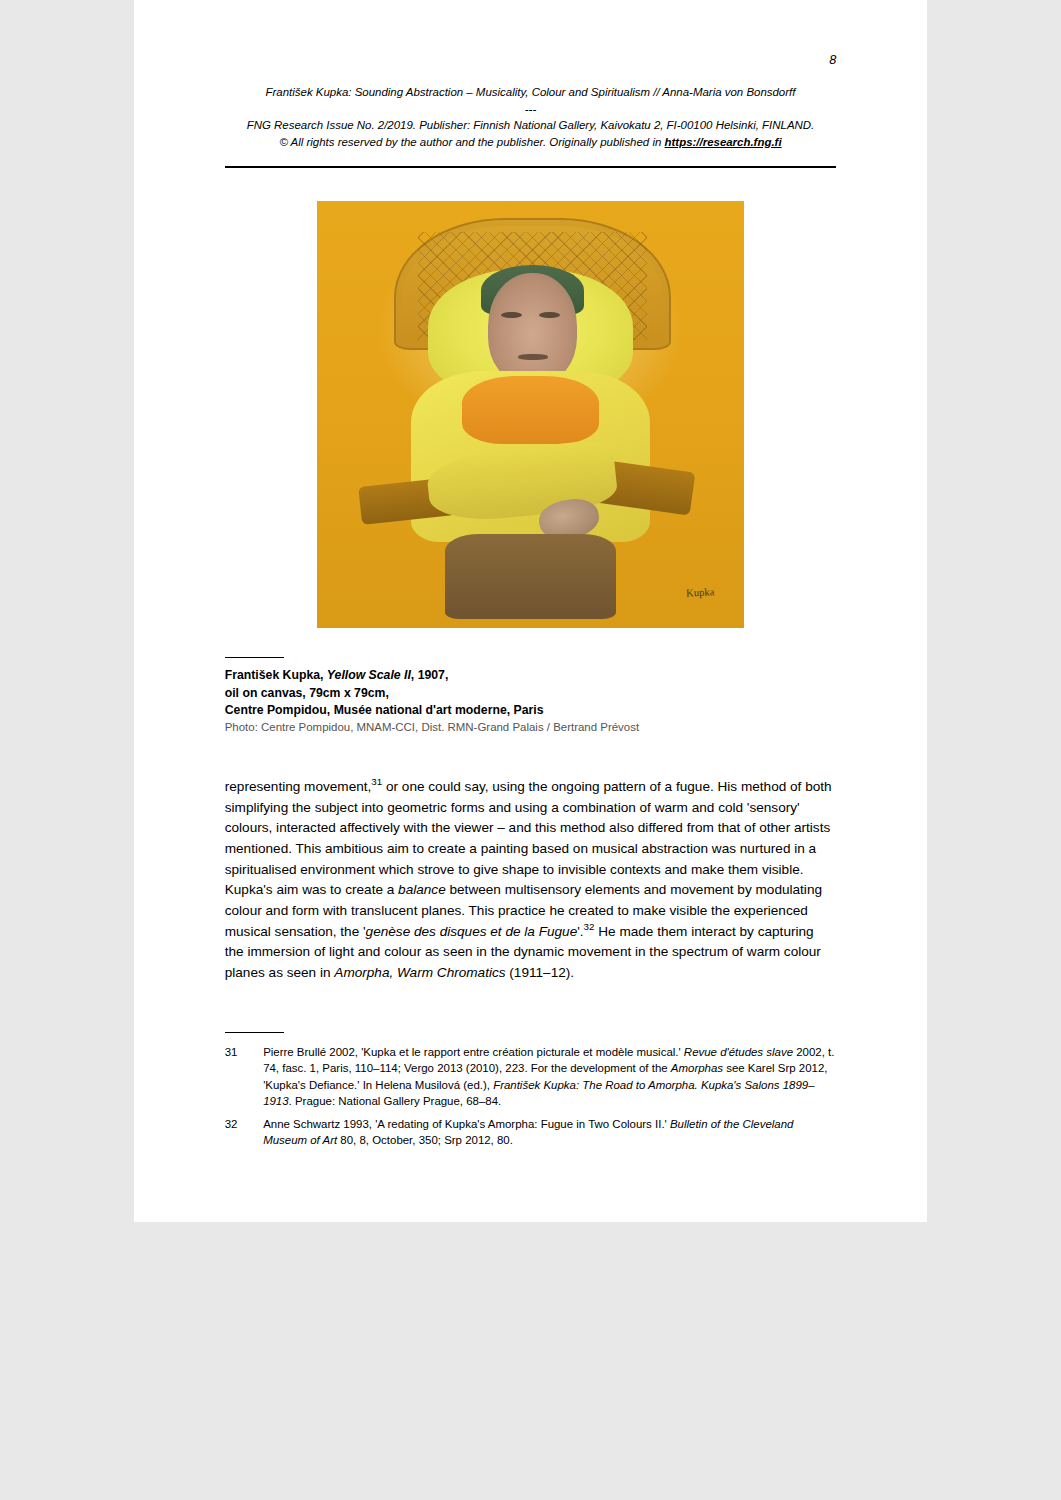8
František Kupka: Sounding Abstraction – Musicality, Colour and Spiritualism // Anna-Maria von Bonsdorff
---
FNG Research Issue No. 2/2019. Publisher: Finnish National Gallery, Kaivokatu 2, FI-00100 Helsinki, FINLAND.
© All rights reserved by the author and the publisher. Originally published in https://research.fng.fi
Kupka
František Kupka, Yellow Scale II, 1907,
oil on canvas, 79cm x 79cm,
Centre Pompidou, Musée national d'art moderne, Paris
Photo: Centre Pompidou, MNAM-CCI, Dist. RMN-Grand Palais / Bertrand Prévost
representing movement,31 or one could say, using the ongoing pattern of a fugue. His method of both simplifying the subject into geometric forms and using a combination of warm and cold 'sensory' colours, interacted affectively with the viewer – and this method also differed from that of other artists mentioned. This ambitious aim to create a painting based on musical abstraction was nurtured in a spiritualised environment which strove to give shape to invisible contexts and make them visible. Kupka's aim was to create a balance between multisensory elements and movement by modulating colour and form with translucent planes. This practice he created to make visible the experienced musical sensation, the 'genèse des disques et de la Fugue'.32 He made them interact by capturing the immersion of light and colour as seen in the dynamic movement in the spectrum of warm colour planes as seen in Amorpha, Warm Chromatics (1911–12).
31 Pierre Brullé 2002, 'Kupka et le rapport entre création picturale et modèle musical.' Revue d'études slave 2002, t. 74, fasc. 1, Paris, 110–114; Vergo 2013 (2010), 223. For the development of the Amorphas see Karel Srp 2012, 'Kupka's Defiance.' In Helena Musilová (ed.), František Kupka: The Road to Amorpha. Kupka's Salons 1899–1913. Prague: National Gallery Prague, 68–84.
32 Anne Schwartz 1993, 'A redating of Kupka's Amorpha: Fugue in Two Colours II.' Bulletin of the Cleveland Museum of Art 80, 8, October, 350; Srp 2012, 80.